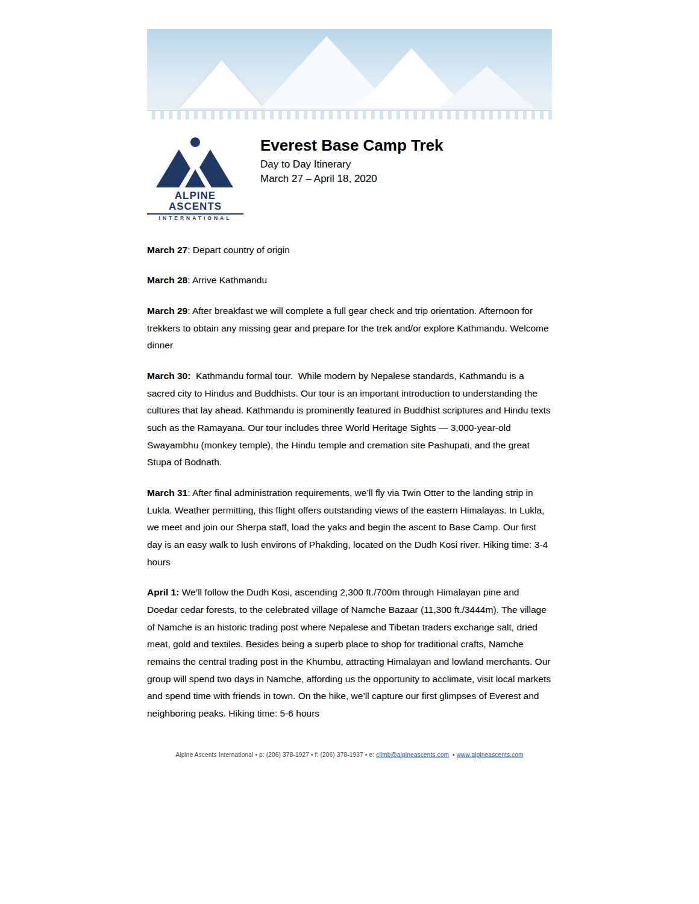ALPINE ASCENTS
INTERNATIONAL
Everest Base Camp Trek
Day to Day Itinerary
March 27 – April 18, 2020
March 27: Depart country of origin
March 28: Arrive Kathmandu
March 29: After breakfast we will complete a full gear check and trip orientation. Afternoon for trekkers to obtain any missing gear and prepare for the trek and/or explore Kathmandu. Welcome dinner
March 30: Kathmandu formal tour. While modern by Nepalese standards, Kathmandu is a sacred city to Hindus and Buddhists. Our tour is an important introduction to understanding the cultures that lay ahead. Kathmandu is prominently featured in Buddhist scriptures and Hindu texts such as the Ramayana. Our tour includes three World Heritage Sights — 3,000-year-old Swayambhu (monkey temple), the Hindu temple and cremation site Pashupati, and the great Stupa of Bodnath.
March 31: After final administration requirements, we’ll fly via Twin Otter to the landing strip in Lukla. Weather permitting, this flight offers outstanding views of the eastern Himalayas. In Lukla, we meet and join our Sherpa staff, load the yaks and begin the ascent to Base Camp. Our first day is an easy walk to lush environs of Phakding, located on the Dudh Kosi river. Hiking time: 3-4 hours
April 1: We’ll follow the Dudh Kosi, ascending 2,300 ft./700m through Himalayan pine and Doedar cedar forests, to the celebrated village of Namche Bazaar (11,300 ft./3444m). The village of Namche is an historic trading post where Nepalese and Tibetan traders exchange salt, dried meat, gold and textiles. Besides being a superb place to shop for traditional crafts, Namche remains the central trading post in the Khumbu, attracting Himalayan and lowland merchants. Our group will spend two days in Namche, affording us the opportunity to acclimate, visit local markets and spend time with friends in town. On the hike, we’ll capture our first glimpses of Everest and neighboring peaks. Hiking time: 5-6 hours
Alpine Ascents International • p: (206) 378-1927 • f: (206) 378-1937 • e: climb@alpineascents.com • www.alpineascents.com